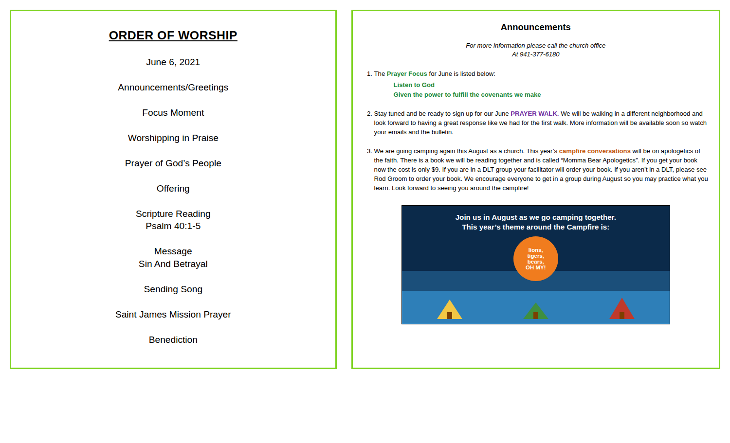ORDER OF WORSHIP
June 6, 2021
Announcements/Greetings
Focus Moment
Worshipping in Praise
Prayer of God’s People
Offering
Scripture ReadingPsalm 40:1-5
MessageSin And Betrayal
Sending Song
Saint James Mission Prayer
Benediction
Announcements
For more information please call the church office
At 941-377-6180
The Prayer Focus for June is listed below:
Listen to God
Given the power to fulfill the covenants we make
Stay tuned and be ready to sign up for our June PRAYER WALK. We will be walking in a different neighborhood and look forward to having a great response like we had for the first walk. More information will be available soon so watch your emails and the bulletin.
We are going camping again this August as a church. This year’s campfire conversations will be on apologetics of the faith. There is a book we will be reading together and is called “Momma Bear Apologetics”. If you get your book now the cost is only $9. If you are in a DLT group your facilitator will order your book. If you aren’t in a DLT, please see Rod Groom to order your book. We encourage everyone to get in a group during August so you may practice what you learn. Look forward to seeing you around the campfire!
Join us in August as we go camping together.
This year’s theme around the Campfire is:
lions,
tigers,
bears,
OH MY!